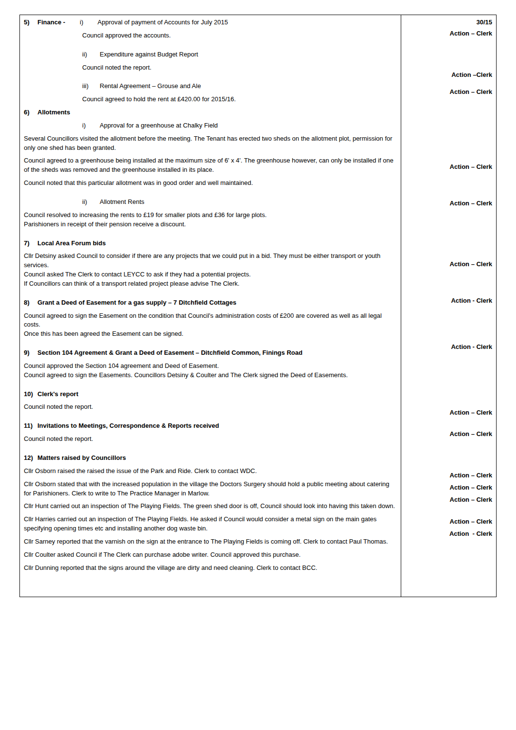| 5) Finance - i) Approval of payment of Accounts for July 2015 Council approved the accounts. ii) Expenditure against Budget Report Council noted the report. iii) Rental Agreement – Grouse and Ale Council agreed to hold the rent at £420.00 for 2015/16. 6) Allotments i) Approval for a greenhouse at Chalky Field Several Councillors visited the allotment before the meeting. The Tenant has erected two sheds on the allotment plot, permission for only one shed has been granted. Council agreed to a greenhouse being installed at the maximum size of 6' x 4'. The greenhouse however, can only be installed if one of the sheds was removed and the greenhouse installed in its place. Council noted that this particular allotment was in good order and well maintained. ii) Allotment Rents Council resolved to increasing the rents to £19 for smaller plots and £36 for large plots. Parishioners in receipt of their pension receive a discount. 7) Local Area Forum bids Cllr Detsiny asked Council to consider if there are any projects that we could put in a bid. They must be either transport or youth services. Council asked The Clerk to contact LEYCC to ask if they had a potential projects. If Councillors can think of a transport related project please advise The Clerk. 8) Grant a Deed of Easement for a gas supply – 7 Ditchfield Cottages Council agreed to sign the Easement on the condition that Council's administration costs of £200 are covered as well as all legal costs. Once this has been agreed the Easement can be signed. 9) Section 104 Agreement & Grant a Deed of Easement – Ditchfield Common, Finings Road Council approved the Section 104 agreement and Deed of Easement. Council agreed to sign the Easements. Councillors Detsiny & Coulter and The Clerk signed the Deed of Easements. 10) Clerk's report Council noted the report. 11) Invitations to Meetings, Correspondence & Reports received Council noted the report. 12) Matters raised by Councillors Cllr Osborn raised the raised the issue of the Park and Ride. Clerk to contact WDC. Cllr Osborn stated that with the increased population in the village the Doctors Surgery should hold a public meeting about catering for Parishioners. Clerk to write to The Practice Manager in Marlow. Cllr Hunt carried out an inspection of The Playing Fields. The green shed door is off, Council should look into having this taken down. Cllr Harries carried out an inspection of The Playing Fields. He asked if Council would consider a metal sign on the main gates specifying opening times etc and installing another dog waste bin. Cllr Sarney reported that the varnish on the sign at the entrance to The Playing Fields is coming off. Clerk to contact Paul Thomas. Cllr Coulter asked Council if The Clerk can purchase adobe writer. Council approved this purchase. Cllr Dunning reported that the signs around the village are dirty and need cleaning. Clerk to contact BCC. | 30/15 Action – Clerk Action –Clerk Action – Clerk Action – Clerk Action – Clerk Action – Clerk Action - Clerk Action - Clerk Action – Clerk Action – Clerk Action – Clerk Action – Clerk Action – Clerk Action – Clerk Action - Clerk |